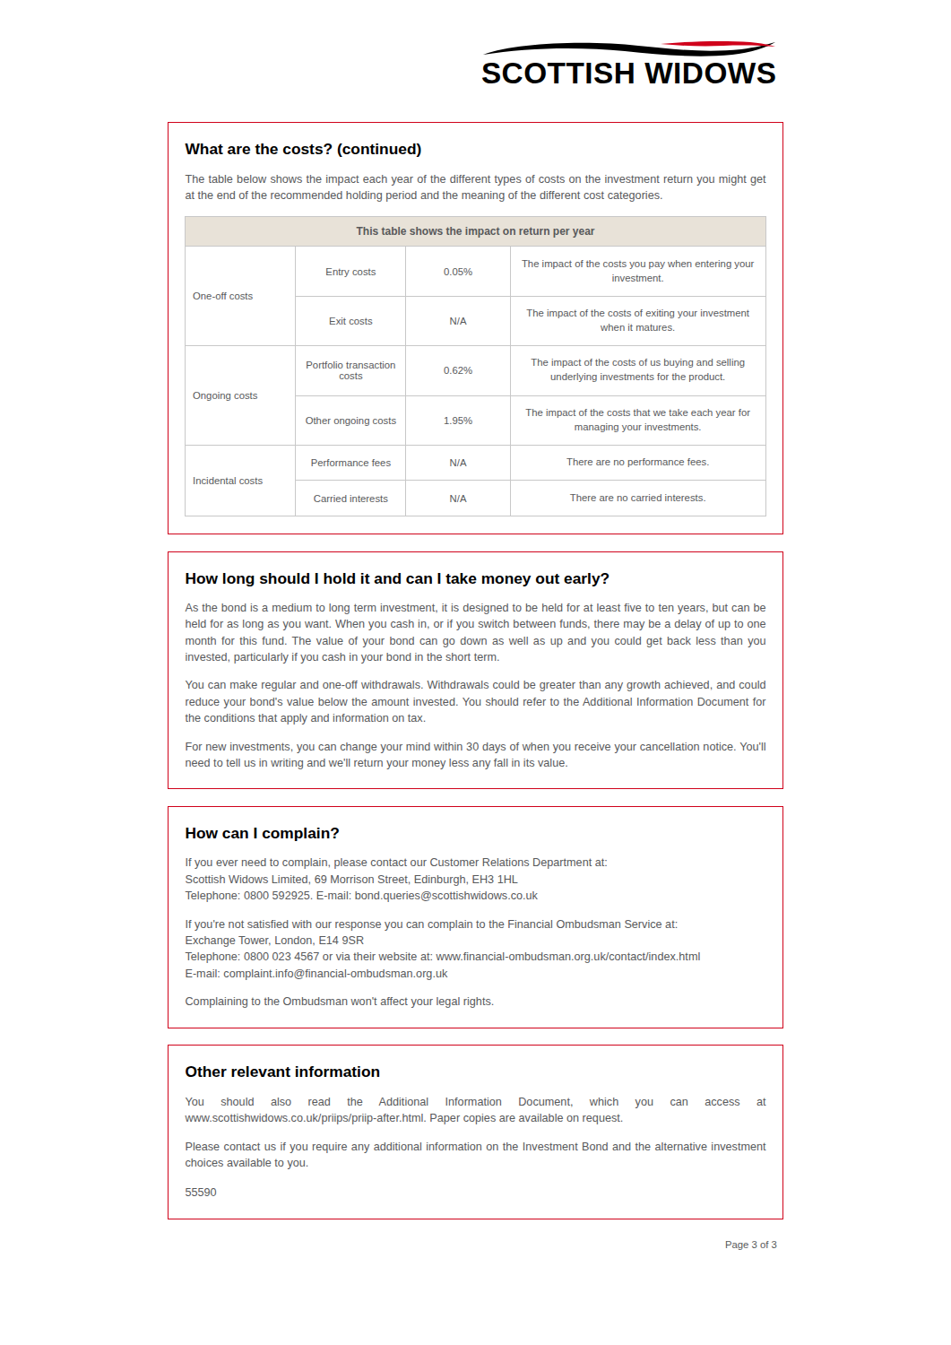SCOTTISH WIDOWS
What are the costs? (continued)
The table below shows the impact each year of the different types of costs on the investment return you might get at the end of the recommended holding period and the meaning of the different cost categories.
| This table shows the impact on return per year |
| --- |
| One-off costs | Entry costs | 0.05% | The impact of the costs you pay when entering your investment. |
| Exit costs | N/A | The impact of the costs of exiting your investment when it matures. |
| Ongoing costs | Portfolio transaction costs | 0.62% | The impact of the costs of us buying and selling underlying investments for the product. |
| Other ongoing costs | 1.95% | The impact of the costs that we take each year for managing your investments. |
| Incidental costs | Performance fees | N/A | There are no performance fees. |
| Carried interests | N/A | There are no carried interests. |
How long should I hold it and can I take money out early?
As the bond is a medium to long term investment, it is designed to be held for at least five to ten years, but can be held for as long as you want. When you cash in, or if you switch between funds, there may be a delay of up to one month for this fund. The value of your bond can go down as well as up and you could get back less than you invested, particularly if you cash in your bond in the short term.
You can make regular and one-off withdrawals. Withdrawals could be greater than any growth achieved, and could reduce your bond's value below the amount invested. You should refer to the Additional Information Document for the conditions that apply and information on tax.
For new investments, you can change your mind within 30 days of when you receive your cancellation notice. You'll need to tell us in writing and we'll return your money less any fall in its value.
How can I complain?
If you ever need to complain, please contact our Customer Relations Department at:
Scottish Widows Limited, 69 Morrison Street, Edinburgh, EH3 1HL
Telephone: 0800 592925. E-mail: bond.queries@scottishwidows.co.uk
If you're not satisfied with our response you can complain to the Financial Ombudsman Service at:
Exchange Tower, London, E14 9SR
Telephone: 0800 023 4567 or via their website at: www.financial-ombudsman.org.uk/contact/index.html
E-mail: complaint.info@financial-ombudsman.org.uk
Complaining to the Ombudsman won't affect your legal rights.
Other relevant information
You should also read the Additional Information Document, which you can access at www.scottishwidows.co.uk/priips/priip-after.html. Paper copies are available on request.
Please contact us if you require any additional information on the Investment Bond and the alternative investment choices available to you.
55590
Page 3 of 3